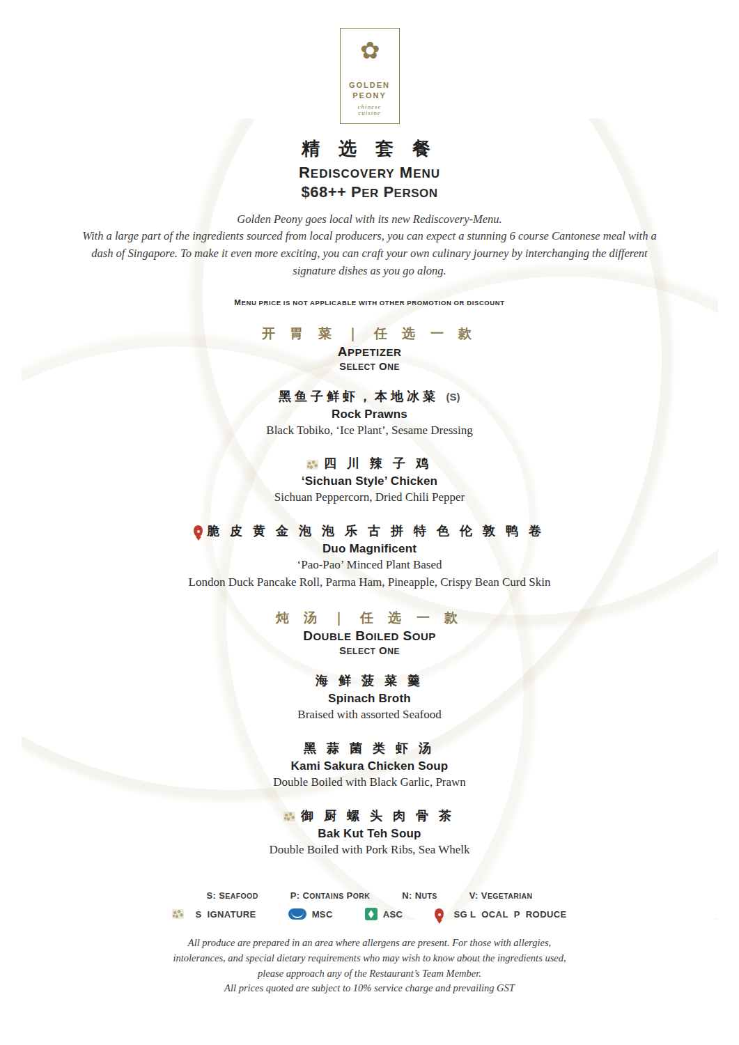✿
GOLDEN
PEONY
chinese cuisine
精 选 套 餐
REDISCOVERY MENU
$68++ PER PERSON
Golden Peony goes local with its new Rediscovery-Menu.
With a large part of the ingredients sourced from local producers, you can expect a stunning 6 course Cantonese meal with a dash of Singapore. To make it even more exciting, you can craft your own culinary journey by interchanging the different signature dishes as you go along.
MENU PRICE IS NOT APPLICABLE WITH OTHER PROMOTION OR DISCOUNT
开 胃 菜 ｜ 任 选 一 款
APPETIZER
SELECT ONE
黑鱼子鲜虾，本地冰菜 (S)
Rock Prawns
Black Tobiko, ‘Ice Plant’, Sesame Dressing
四 川 辣 子 鸡
‘Sichuan Style’ Chicken
Sichuan Peppercorn, Dried Chili Pepper
脆 皮 黄 金 泡 泡 乐 古 拼 特 色 伦 敦 鸭 卷
Duo Magnificent
‘Pao-Pao’ Minced Plant Based
London Duck Pancake Roll, Parma Ham, Pineapple, Crispy Bean Curd Skin
炖 汤 ｜ 任 选 一 款
DOUBLE BOILED SOUP
SELECT ONE
海 鲜 菠 菜 羹
Spinach Broth
Braised with assorted Seafood
黑 蒜 菌 类 虾 汤
Kami Sakura Chicken Soup
Double Boiled with Black Garlic, Prawn
御 厨 螺 头 肉 骨 茶
Bak Kut Teh Soup
Double Boiled with Pork Ribs, Sea Whelk
S: SEAFOOD P: CONTAINS PORK N: NUTS V: VEGETARIAN
SIGNATURE MSC ASC SG LOCAL PRODUCE
All produce are prepared in an area where allergens are present. For those with allergies,
intolerances, and special dietary requirements who may wish to know about the ingredients used,
please approach any of the Restaurant’s Team Member.
All prices quoted are subject to 10% service charge and prevailing GST